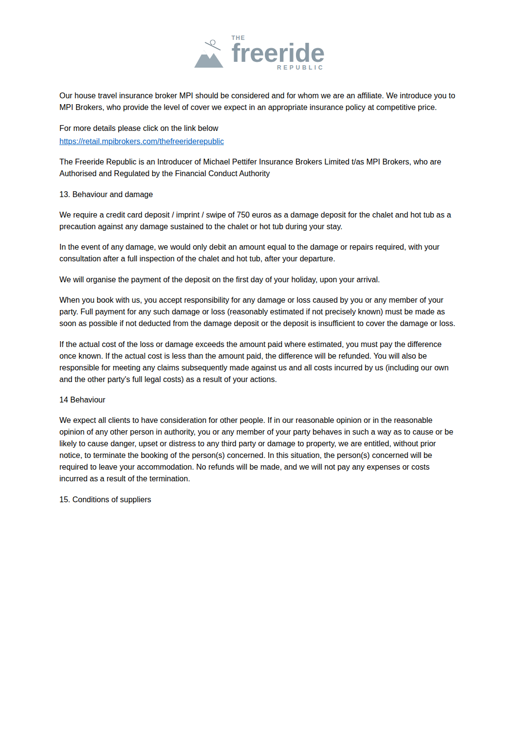THE
freeride
REPUBLIC
Our house travel insurance broker MPI should be considered and for whom we are an affiliate. We introduce you to MPI Brokers, who provide the level of cover we expect in an appropriate insurance policy at competitive price.
For more details please click on the link below
https://retail.mpibrokers.com/thefreeriderepublic
The Freeride Republic is an Introducer of Michael Pettifer Insurance Brokers Limited t/as MPI Brokers, who are Authorised and Regulated by the Financial Conduct Authority
13. Behaviour and damage
We require a credit card deposit / imprint / swipe of 750 euros as a damage deposit for the chalet and hot tub as a precaution against any damage sustained to the chalet or hot tub during your stay.
In the event of any damage, we would only debit an amount equal to the damage or repairs required, with your consultation after a full inspection of the chalet and hot tub, after your departure.
We will organise the payment of the deposit on the first day of your holiday, upon your arrival.
When you book with us, you accept responsibility for any damage or loss caused by you or any member of your party. Full payment for any such damage or loss (reasonably estimated if not precisely known) must be made as soon as possible if not deducted from the damage deposit or the deposit is insufficient to cover the damage or loss.
If the actual cost of the loss or damage exceeds the amount paid where estimated, you must pay the difference once known. If the actual cost is less than the amount paid, the difference will be refunded. You will also be responsible for meeting any claims subsequently made against us and all costs incurred by us (including our own and the other party's full legal costs) as a result of your actions.
14 Behaviour
We expect all clients to have consideration for other people. If in our reasonable opinion or in the reasonable opinion of any other person in authority, you or any member of your party behaves in such a way as to cause or be likely to cause danger, upset or distress to any third party or damage to property, we are entitled, without prior notice, to terminate the booking of the person(s) concerned. In this situation, the person(s) concerned will be required to leave your accommodation. No refunds will be made, and we will not pay any expenses or costs incurred as a result of the termination.
15. Conditions of suppliers